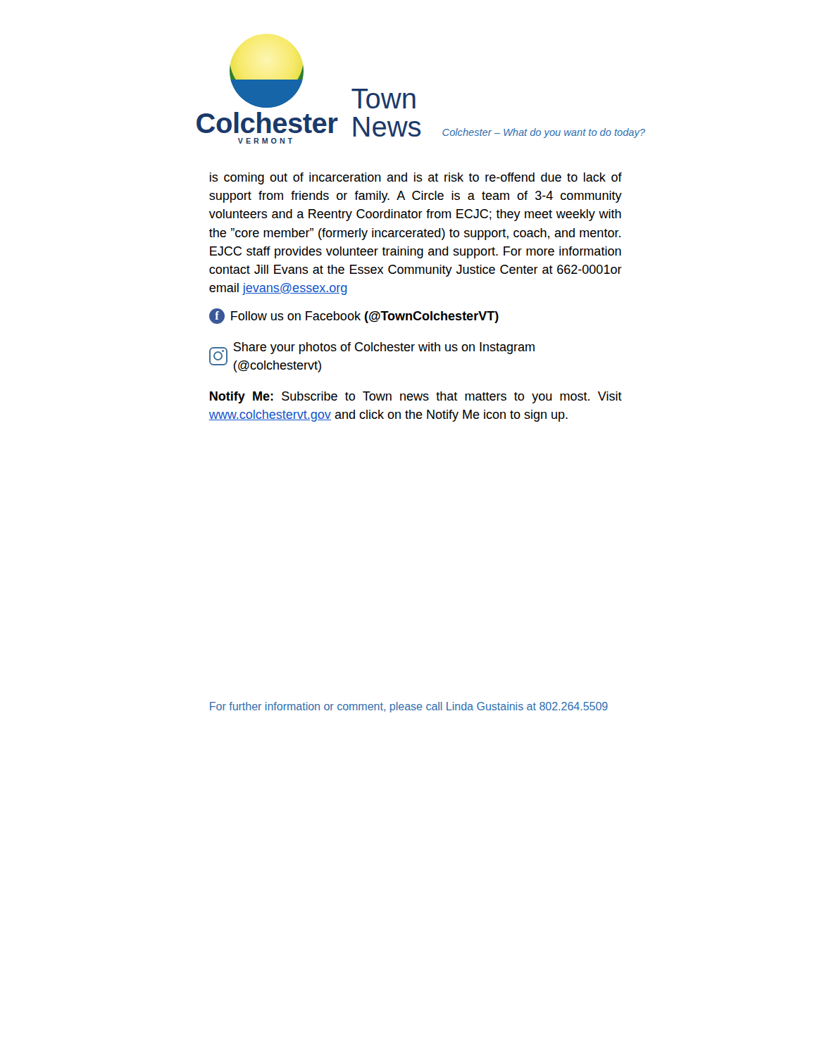Colchester
VERMONT
Town News
Colchester – What do you want to do today?
is coming out of incarceration and is at risk to re-offend due to lack of support from friends or family. A Circle is a team of 3-4 community volunteers and a Reentry Coordinator from ECJC; they meet weekly with the ”core member” (formerly incarcerated) to support, coach, and mentor. EJCC staff provides volunteer training and support. For more information contact Jill Evans at the Essex Community Justice Center at 662-0001or email jevans@essex.org
f Follow us on Facebook (@TownColchesterVT)
Share your photos of Colchester with us on Instagram (@colchestervt)
Notify Me: Subscribe to Town news that matters to you most. Visit www.colchestervt.gov and click on the Notify Me icon to sign up.
For further information or comment, please call Linda Gustainis at 802.264.5509